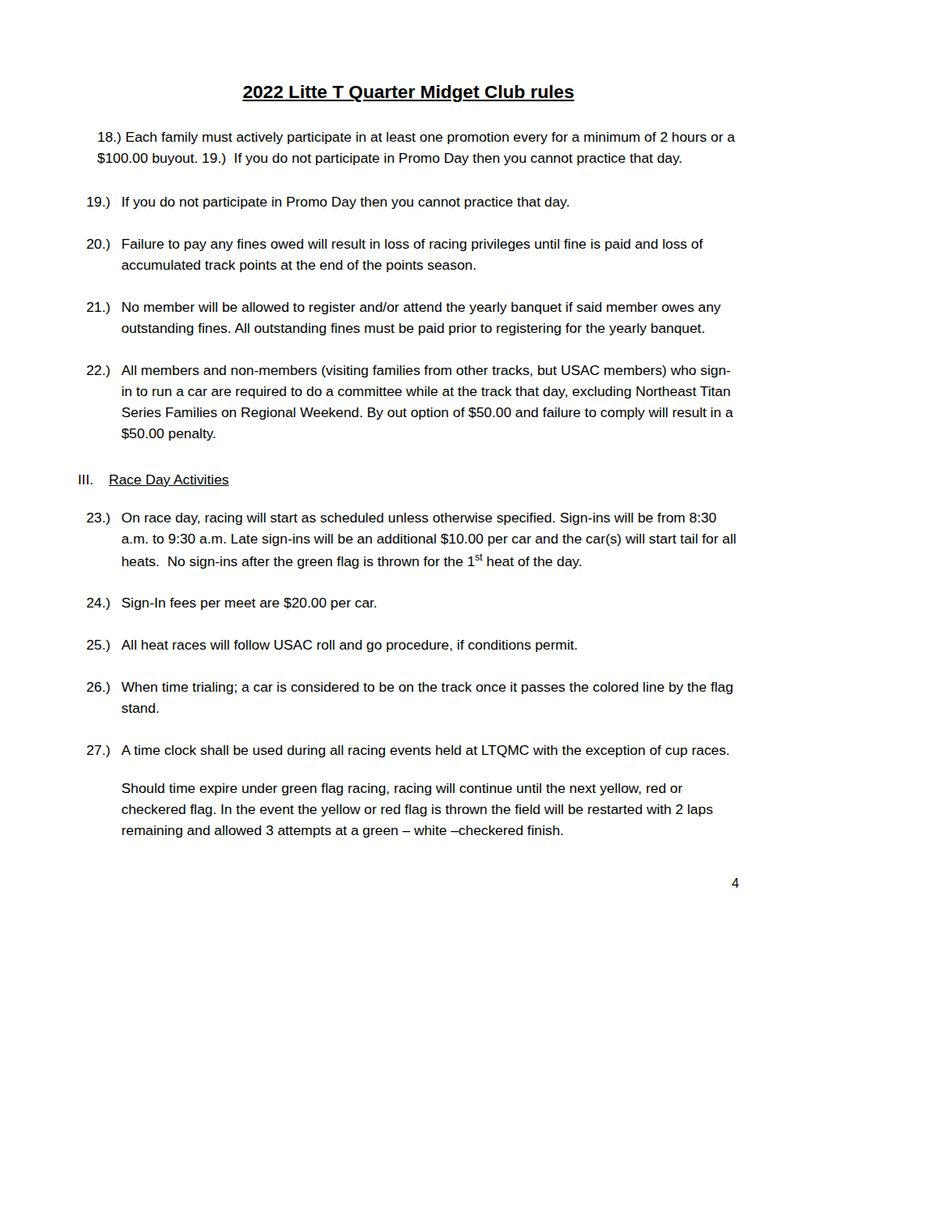2022 Litte T Quarter Midget Club rules
18.) Each family must actively participate in at least one promotion every for a minimum of 2 hours or a $100.00 buyout. 19.) If you do not participate in Promo Day then you cannot practice that day.
19.) If you do not participate in Promo Day then you cannot practice that day.
20.) Failure to pay any fines owed will result in loss of racing privileges until fine is paid and loss of accumulated track points at the end of the points season.
21.) No member will be allowed to register and/or attend the yearly banquet if said member owes any outstanding fines. All outstanding fines must be paid prior to registering for the yearly banquet.
22.) All members and non-members (visiting families from other tracks, but USAC members) who sign-in to run a car are required to do a committee while at the track that day, excluding Northeast Titan Series Families on Regional Weekend. By out option of $50.00 and failure to comply will result in a $50.00 penalty.
III. Race Day Activities
23.) On race day, racing will start as scheduled unless otherwise specified. Sign-ins will be from 8:30 a.m. to 9:30 a.m. Late sign-ins will be an additional $10.00 per car and the car(s) will start tail for all heats. No sign-ins after the green flag is thrown for the 1st heat of the day.
24.) Sign-In fees per meet are $20.00 per car.
25.) All heat races will follow USAC roll and go procedure, if conditions permit.
26.) When time trialing; a car is considered to be on the track once it passes the colored line by the flag stand.
27.) A time clock shall be used during all racing events held at LTQMC with the exception of cup races.
Should time expire under green flag racing, racing will continue until the next yellow, red or checkered flag. In the event the yellow or red flag is thrown the field will be restarted with 2 laps remaining and allowed 3 attempts at a green – white –checkered finish.
4